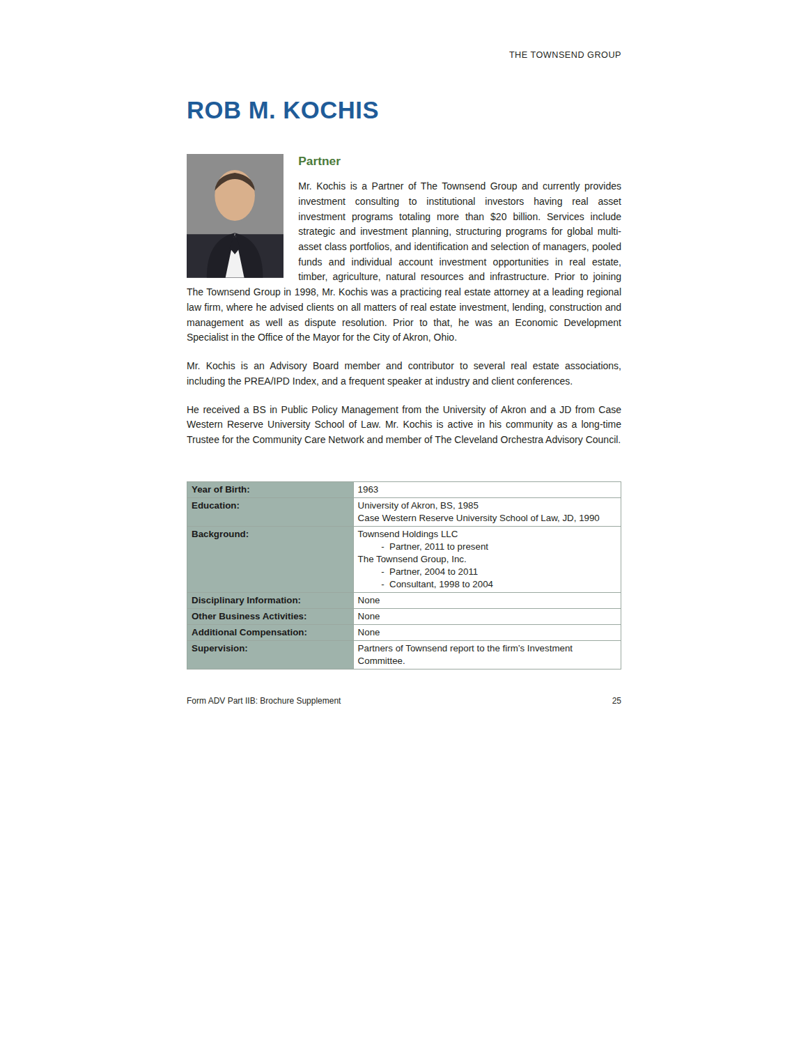THE TOWNSEND GROUP
ROB M. KOCHIS
Partner
Mr. Kochis is a Partner of The Townsend Group and currently provides investment consulting to institutional investors having real asset investment programs totaling more than $20 billion. Services include strategic and investment planning, structuring programs for global multi-asset class portfolios, and identification and selection of managers, pooled funds and individual account investment opportunities in real estate, timber, agriculture, natural resources and infrastructure. Prior to joining The Townsend Group in 1998, Mr. Kochis was a practicing real estate attorney at a leading regional law firm, where he advised clients on all matters of real estate investment, lending, construction and management as well as dispute resolution. Prior to that, he was an Economic Development Specialist in the Office of the Mayor for the City of Akron, Ohio.
Mr. Kochis is an Advisory Board member and contributor to several real estate associations, including the PREA/IPD Index, and a frequent speaker at industry and client conferences.
He received a BS in Public Policy Management from the University of Akron and a JD from Case Western Reserve University School of Law. Mr. Kochis is active in his community as a long-time Trustee for the Community Care Network and member of The Cleveland Orchestra Advisory Council.
| Year of Birth: | 1963 |
| Education: | University of Akron, BS, 1985 Case Western Reserve University School of Law, JD, 1990 |
| Background: | Townsend Holdings LLC - Partner, 2011 to present The Townsend Group, Inc. - Partner, 2004 to 2011 - Consultant, 1998 to 2004 |
| Disciplinary Information: | None |
| Other Business Activities: | None |
| Additional Compensation: | None |
| Supervision: | Partners of Townsend report to the firm’s Investment Committee. |
Form ADV Part IIB: Brochure Supplement 25